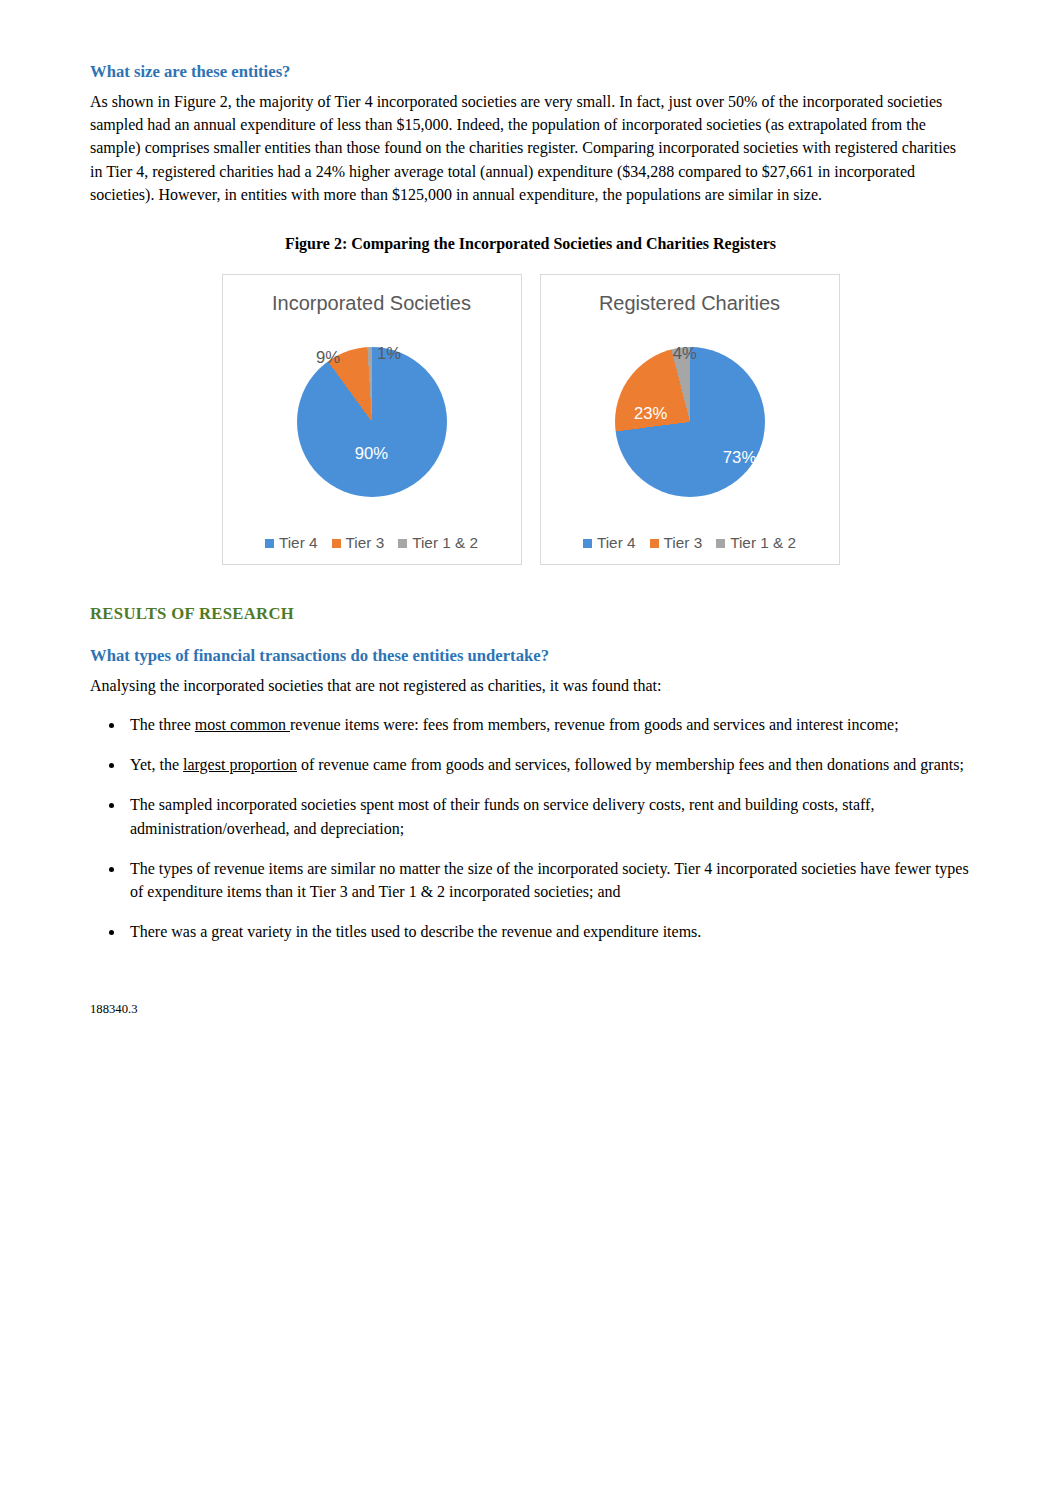What size are these entities?
As shown in Figure 2, the majority of Tier 4 incorporated societies are very small. In fact, just over 50% of the incorporated societies sampled had an annual expenditure of less than $15,000. Indeed, the population of incorporated societies (as extrapolated from the sample) comprises smaller entities than those found on the charities register. Comparing incorporated societies with registered charities in Tier 4, registered charities had a 24% higher average total (annual) expenditure ($34,288 compared to $27,661 in incorporated societies). However, in entities with more than $125,000 in annual expenditure, the populations are similar in size.
Figure 2: Comparing the Incorporated Societies and Charities Registers
Incorporated Societies
9% 1% 90%
Tier 4 Tier 3 Tier 1 & 2
Registered Charities
4% 23% 73%
Tier 4 Tier 3 Tier 1 & 2
RESULTS OF RESEARCH
What types of financial transactions do these entities undertake?
Analysing the incorporated societies that are not registered as charities, it was found that:
The three most common revenue items were: fees from members, revenue from goods and services and interest income;
Yet, the largest proportion of revenue came from goods and services, followed by membership fees and then donations and grants;
The sampled incorporated societies spent most of their funds on service delivery costs, rent and building costs, staff, administration/overhead, and depreciation;
The types of revenue items are similar no matter the size of the incorporated society. Tier 4 incorporated societies have fewer types of expenditure items than it Tier 3 and Tier 1 & 2 incorporated societies; and
There was a great variety in the titles used to describe the revenue and expenditure items.
188340.3